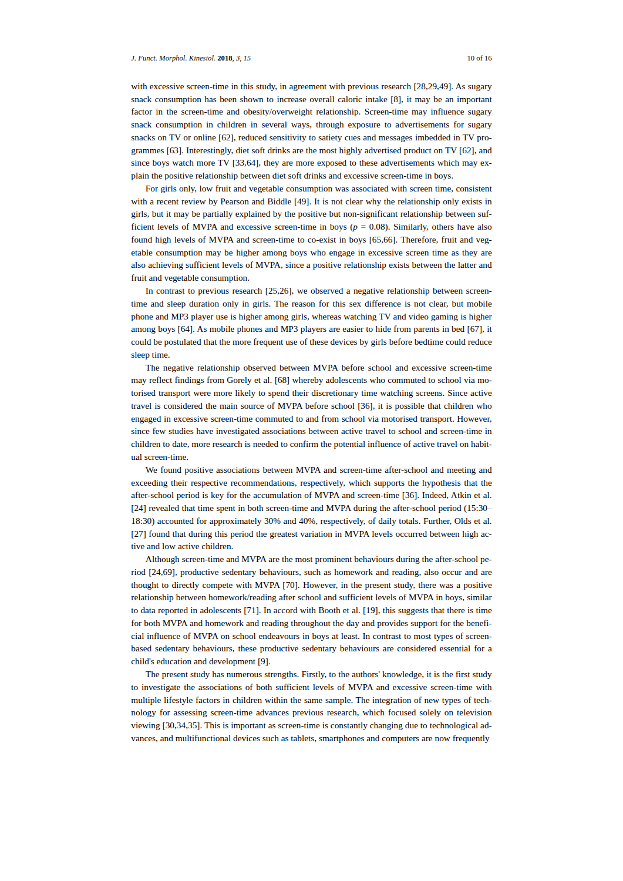J. Funct. Morphol. Kinesiol. 2018, 3, 15
10 of 16
with excessive screen-time in this study, in agreement with previous research [28,29,49]. As sugary snack consumption has been shown to increase overall caloric intake [8], it may be an important factor in the screen-time and obesity/overweight relationship. Screen-time may influence sugary snack consumption in children in several ways, through exposure to advertisements for sugary snacks on TV or online [62], reduced sensitivity to satiety cues and messages imbedded in TV programmes [63]. Interestingly, diet soft drinks are the most highly advertised product on TV [62], and since boys watch more TV [33,64], they are more exposed to these advertisements which may explain the positive relationship between diet soft drinks and excessive screen-time in boys.
For girls only, low fruit and vegetable consumption was associated with screen time, consistent with a recent review by Pearson and Biddle [49]. It is not clear why the relationship only exists in girls, but it may be partially explained by the positive but non-significant relationship between sufficient levels of MVPA and excessive screen-time in boys (p = 0.08). Similarly, others have also found high levels of MVPA and screen-time to co-exist in boys [65,66]. Therefore, fruit and vegetable consumption may be higher among boys who engage in excessive screen time as they are also achieving sufficient levels of MVPA, since a positive relationship exists between the latter and fruit and vegetable consumption.
In contrast to previous research [25,26], we observed a negative relationship between screen-time and sleep duration only in girls. The reason for this sex difference is not clear, but mobile phone and MP3 player use is higher among girls, whereas watching TV and video gaming is higher among boys [64]. As mobile phones and MP3 players are easier to hide from parents in bed [67], it could be postulated that the more frequent use of these devices by girls before bedtime could reduce sleep time.
The negative relationship observed between MVPA before school and excessive screen-time may reflect findings from Gorely et al. [68] whereby adolescents who commuted to school via motorised transport were more likely to spend their discretionary time watching screens. Since active travel is considered the main source of MVPA before school [36], it is possible that children who engaged in excessive screen-time commuted to and from school via motorised transport. However, since few studies have investigated associations between active travel to school and screen-time in children to date, more research is needed to confirm the potential influence of active travel on habitual screen-time.
We found positive associations between MVPA and screen-time after-school and meeting and exceeding their respective recommendations, respectively, which supports the hypothesis that the after-school period is key for the accumulation of MVPA and screen-time [36]. Indeed, Atkin et al. [24] revealed that time spent in both screen-time and MVPA during the after-school period (15:30–18:30) accounted for approximately 30% and 40%, respectively, of daily totals. Further, Olds et al. [27] found that during this period the greatest variation in MVPA levels occurred between high active and low active children.
Although screen-time and MVPA are the most prominent behaviours during the after-school period [24,69], productive sedentary behaviours, such as homework and reading, also occur and are thought to directly compete with MVPA [70]. However, in the present study, there was a positive relationship between homework/reading after school and sufficient levels of MVPA in boys, similar to data reported in adolescents [71]. In accord with Booth et al. [19], this suggests that there is time for both MVPA and homework and reading throughout the day and provides support for the beneficial influence of MVPA on school endeavours in boys at least. In contrast to most types of screen-based sedentary behaviours, these productive sedentary behaviours are considered essential for a child's education and development [9].
The present study has numerous strengths. Firstly, to the authors' knowledge, it is the first study to investigate the associations of both sufficient levels of MVPA and excessive screen-time with multiple lifestyle factors in children within the same sample. The integration of new types of technology for assessing screen-time advances previous research, which focused solely on television viewing [30,34,35]. This is important as screen-time is constantly changing due to technological advances, and multifunctional devices such as tablets, smartphones and computers are now frequently